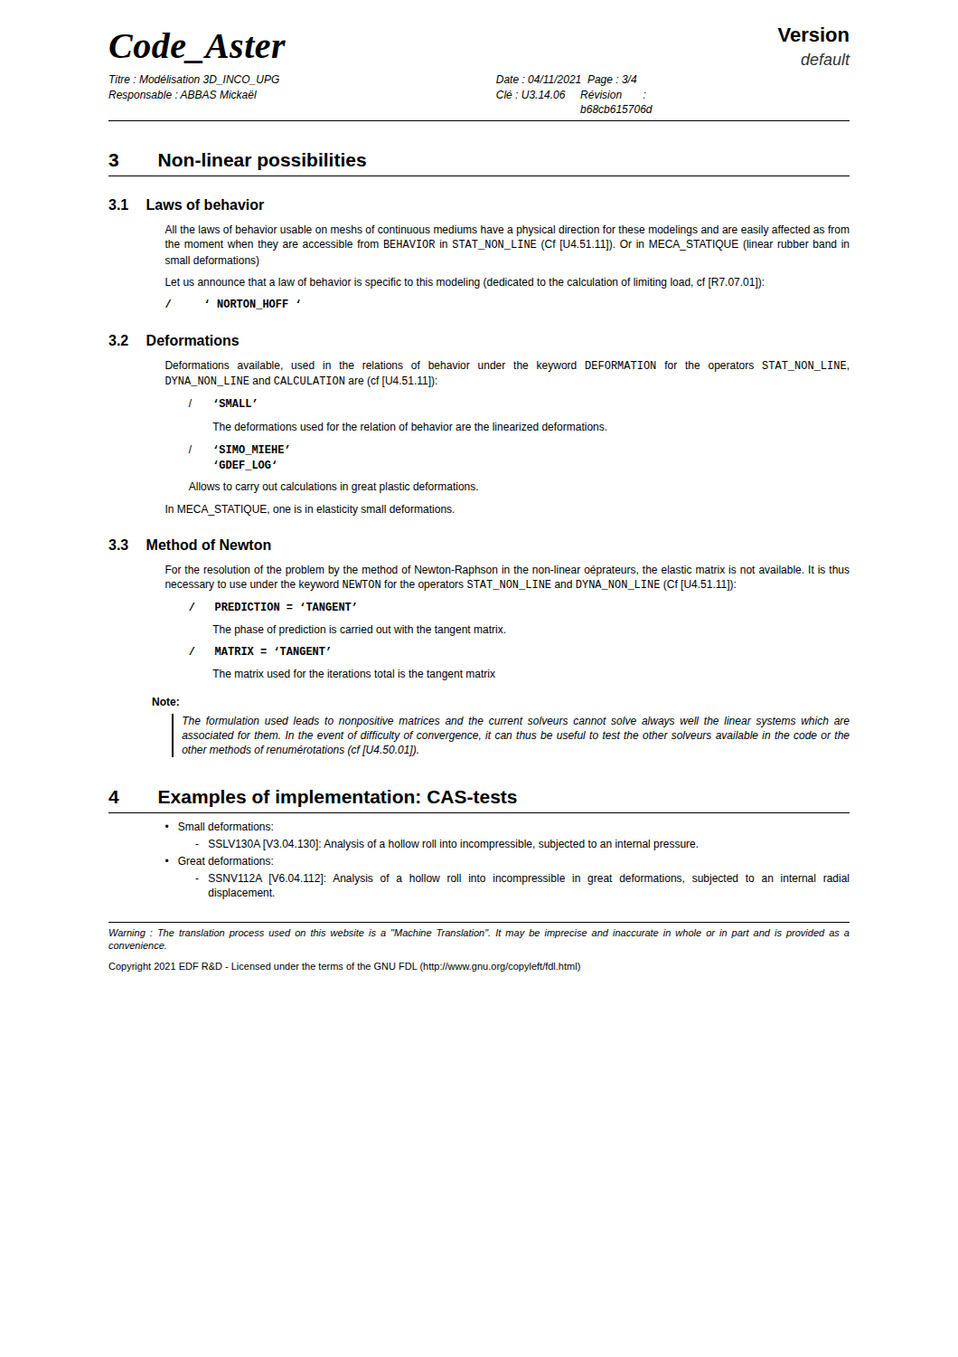Code_Aster
Version
default
| Titre : Modélisation 3D_INCO_UPG | Date : 04/11/2021 Page : 3/4 |
| Responsable : ABBAS Mickaël | Clé : U3.14.06 Révision : b68cb615706d |
3 Non-linear possibilities
3.1 Laws of behavior
All the laws of behavior usable on meshs of continuous mediums have a physical direction for these modelings and are easily affected as from the moment when they are accessible from BEHAVIOR in STAT_NON_LINE (Cf [U4.51.11]). Or in MECA_STATIQUE (linear rubber band in small deformations)
Let us announce that a law of behavior is specific to this modeling (dedicated to the calculation of limiting load, cf [R7.07.01]):
/ ‘ NORTON_HOFF ‘
3.2 Deformations
Deformations available, used in the relations of behavior under the keyword DEFORMATION for the operators STAT_NON_LINE, DYNA_NON_LINE and CALCULATION are (cf [U4.51.11]):
/‘SMALL’
The deformations used for the relation of behavior are the linearized deformations.
/‘SIMO_MIEHE’
‘GDEF_LOG‘
Allows to carry out calculations in great plastic deformations.
In MECA_STATIQUE, one is in elasticity small deformations.
3.3 Method of Newton
For the resolution of the problem by the method of Newton-Raphson in the non-linear oéprateurs, the elastic matrix is not available. It is thus necessary to use under the keyword NEWTON for the operators STAT_NON_LINE and DYNA_NON_LINE (Cf [U4.51.11]):
/ PREDICTION = ‘TANGENT’
The phase of prediction is carried out with the tangent matrix.
/ MATRIX = ‘TANGENT’
The matrix used for the iterations total is the tangent matrix
Note:
The formulation used leads to nonpositive matrices and the current solveurs cannot solve always well the linear systems which are associated for them. In the event of difficulty of convergence, it can thus be useful to test the other solveurs available in the code or the other methods of renumérotations (cf [U4.50.01]).
4 Examples of implementation: CAS-tests
Small deformations:
SSLV130A [V3.04.130]: Analysis of a hollow roll into incompressible, subjected to an internal pressure.
Great deformations:
SSNV112A [V6.04.112]: Analysis of a hollow roll into incompressible in great deformations, subjected to an internal radial displacement.
Warning : The translation process used on this website is a "Machine Translation". It may be imprecise and inaccurate in whole or in part and is provided as a convenience.
Copyright 2021 EDF R&D - Licensed under the terms of the GNU FDL (http://www.gnu.org/copyleft/fdl.html)